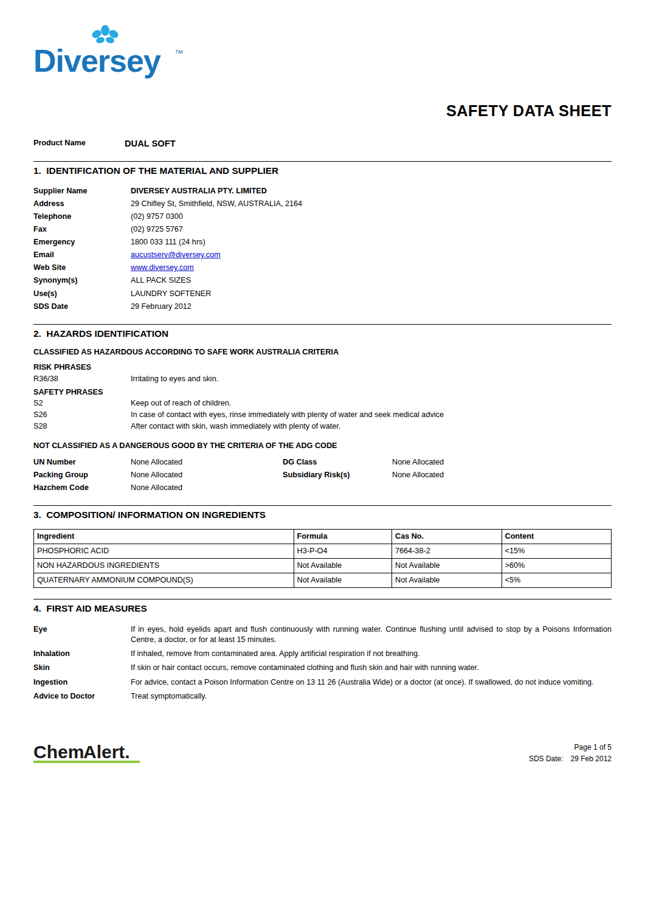Diversey ™
SAFETY DATA SHEET
Product Name DUAL SOFT
1. IDENTIFICATION OF THE MATERIAL AND SUPPLIER
| Supplier Name | DIVERSEY AUSTRALIA PTY. LIMITED |
| Address | 29 Chifley St, Smithfield, NSW, AUSTRALIA, 2164 |
| Telephone | (02) 9757 0300 |
| Fax | (02) 9725 5767 |
| Emergency | 1800 033 111 (24 hrs) |
| Email | aucustserv@diversey.com |
| Web Site | www.diversey.com |
| Synonym(s) | ALL PACK SIZES |
| Use(s) | LAUNDRY SOFTENER |
| SDS Date | 29 February 2012 |
2. HAZARDS IDENTIFICATION
CLASSIFIED AS HAZARDOUS ACCORDING TO SAFE WORK AUSTRALIA CRITERIA
RISK PHRASES
| R36/38 | Irritating to eyes and skin. |
SAFETY PHRASES
| S2 | Keep out of reach of children. |
| S26 | In case of contact with eyes, rinse immediately with plenty of water and seek medical advice |
| S28 | After contact with skin, wash immediately with plenty of water. |
NOT CLASSIFIED AS A DANGEROUS GOOD BY THE CRITERIA OF THE ADG CODE
| UN Number | None Allocated | DG Class | None Allocated |
| Packing Group | None Allocated | Subsidiary Risk(s) | None Allocated |
| Hazchem Code | None Allocated | | |
3. COMPOSITION/ INFORMATION ON INGREDIENTS
| Ingredient | Formula | Cas No. | Content |
| --- | --- | --- | --- |
| PHOSPHORIC ACID | H3-P-O4 | 7664-38-2 | <15% |
| NON HAZARDOUS INGREDIENTS | Not Available | Not Available | >60% |
| QUATERNARY AMMONIUM COMPOUND(S) | Not Available | Not Available | <5% |
4. FIRST AID MEASURES
| Eye | If in eyes, hold eyelids apart and flush continuously with running water. Continue flushing until advised to stop by a Poisons Information Centre, a doctor, or for at least 15 minutes. |
| Inhalation | If inhaled, remove from contaminated area. Apply artificial respiration if not breathing. |
| Skin | If skin or hair contact occurs, remove contaminated clothing and flush skin and hair with running water. |
| Ingestion | For advice, contact a Poison Information Centre on 13 11 26 (Australia Wide) or a doctor (at once). If swallowed, do not induce vomiting. |
| Advice to Doctor | Treat symptomatically. |
Chem Alert.
| | Page 1 of 5 |
| SDS Date: | 29 Feb 2012 |